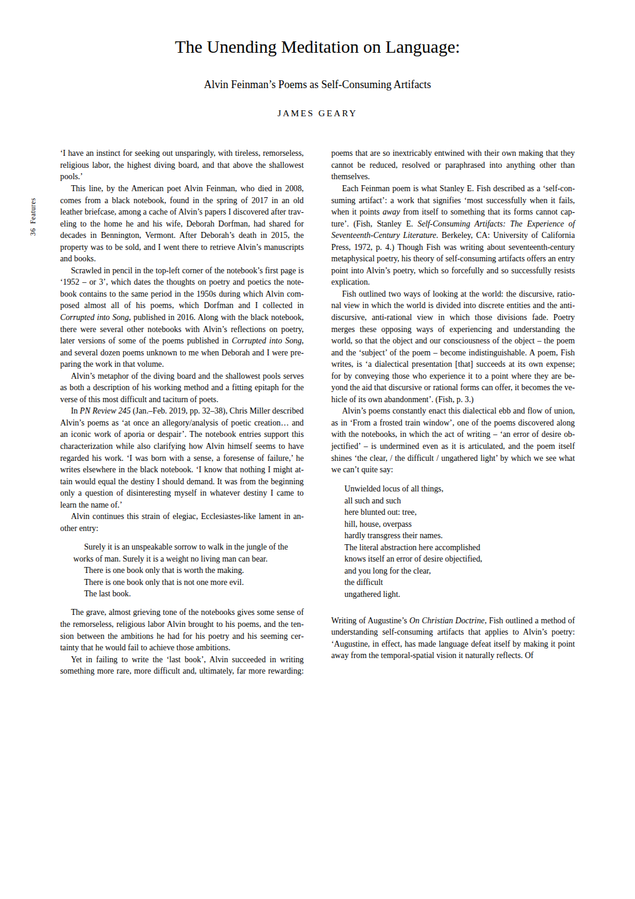The Unending Meditation on Language:
Alvin Feinman’s Poems as Self-Consuming Artifacts
James Geary
36 Features
‘I have an instinct for seeking out unsparingly, with tireless, remorseless, religious labor, the highest diving board, and that above the shallowest pools.’
This line, by the American poet Alvin Feinman, who died in 2008, comes from a black notebook, found in the spring of 2017 in an old leather briefcase, among a cache of Alvin’s papers I discovered after traveling to the home he and his wife, Deborah Dorfman, had shared for decades in Bennington, Vermont. After Deborah’s death in 2015, the property was to be sold, and I went there to retrieve Alvin’s manuscripts and books.
Scrawled in pencil in the top-left corner of the notebook’s first page is ‘1952 – or 3’, which dates the thoughts on poetry and poetics the notebook contains to the same period in the 1950s during which Alvin composed almost all of his poems, which Dorfman and I collected in Corrupted into Song, published in 2016. Along with the black notebook, there were several other notebooks with Alvin’s reflections on poetry, later versions of some of the poems published in Corrupted into Song, and several dozen poems unknown to me when Deborah and I were preparing the work in that volume.
Alvin’s metaphor of the diving board and the shallowest pools serves as both a description of his working method and a fitting epitaph for the verse of this most difficult and taciturn of poets.
In PN Review 245 (Jan.–Feb. 2019, pp. 32–38), Chris Miller described Alvin’s poems as ‘at once an allegory/analysis of poetic creation… and an iconic work of aporia or despair’. The notebook entries support this characterization while also clarifying how Alvin himself seems to have regarded his work. ‘I was born with a sense, a foresense of failure,’ he writes elsewhere in the black notebook. ‘I know that nothing I might attain would equal the destiny I should demand. It was from the beginning only a question of disinteresting myself in whatever destiny I came to learn the name of.’
Alvin continues this strain of elegiac, Ecclesiastes-like lament in another entry:
Surely it is an unspeakable sorrow to walk in the jungle of the works of man. Surely it is a weight no living man can bear.
There is one book only that is worth the making.
There is one book only that is not one more evil.
The last book.
The grave, almost grieving tone of the notebooks gives some sense of the remorseless, religious labor Alvin brought to his poems, and the tension between the ambitions he had for his poetry and his seeming certainty that he would fail to achieve those ambitions.
Yet in failing to write the ‘last book’, Alvin succeeded in writing something more rare, more difficult and, ultimately, far more rewarding: poems that are so inextricably entwined with their own making that they cannot be reduced, resolved or paraphrased into anything other than themselves.
Each Feinman poem is what Stanley E. Fish described as a ‘self-consuming artifact’: a work that signifies ‘most successfully when it fails, when it points away from itself to something that its forms cannot capture’. (Fish, Stanley E. Self-Consuming Artifacts: The Experience of Seventeenth-Century Literature. Berkeley, CA: University of California Press, 1972, p. 4.) Though Fish was writing about seventeenth-century metaphysical poetry, his theory of self-consuming artifacts offers an entry point into Alvin’s poetry, which so forcefully and so successfully resists explication.
Fish outlined two ways of looking at the world: the discursive, rational view in which the world is divided into discrete entities and the anti-discursive, anti-rational view in which those divisions fade. Poetry merges these opposing ways of experiencing and understanding the world, so that the object and our consciousness of the object – the poem and the ‘subject’ of the poem – become indistinguishable. A poem, Fish writes, is ‘a dialectical presentation [that] succeeds at its own expense; for by conveying those who experience it to a point where they are beyond the aid that discursive or rational forms can offer, it becomes the vehicle of its own abandonment’. (Fish, p. 3.)
Alvin’s poems constantly enact this dialectical ebb and flow of union, as in ‘From a frosted train window’, one of the poems discovered along with the notebooks, in which the act of writing – ‘an error of desire objectified’ – is undermined even as it is articulated, and the poem itself shines ‘the clear, / the difficult / ungathered light’ by which we see what we can’t quite say:
Unwielded locus of all things,
all such and such
here blunted out: tree,
hill, house, overpass
hardly transgress their names.
The literal abstraction here accomplished
knows itself an error of desire objectified,
and you long for the clear,
the difficult
ungathered light.
Writing of Augustine’s On Christian Doctrine, Fish outlined a method of understanding self-consuming artifacts that applies to Alvin’s poetry: ‘Augustine, in effect, has made language defeat itself by making it point away from the temporal-spatial vision it naturally reflects. Of